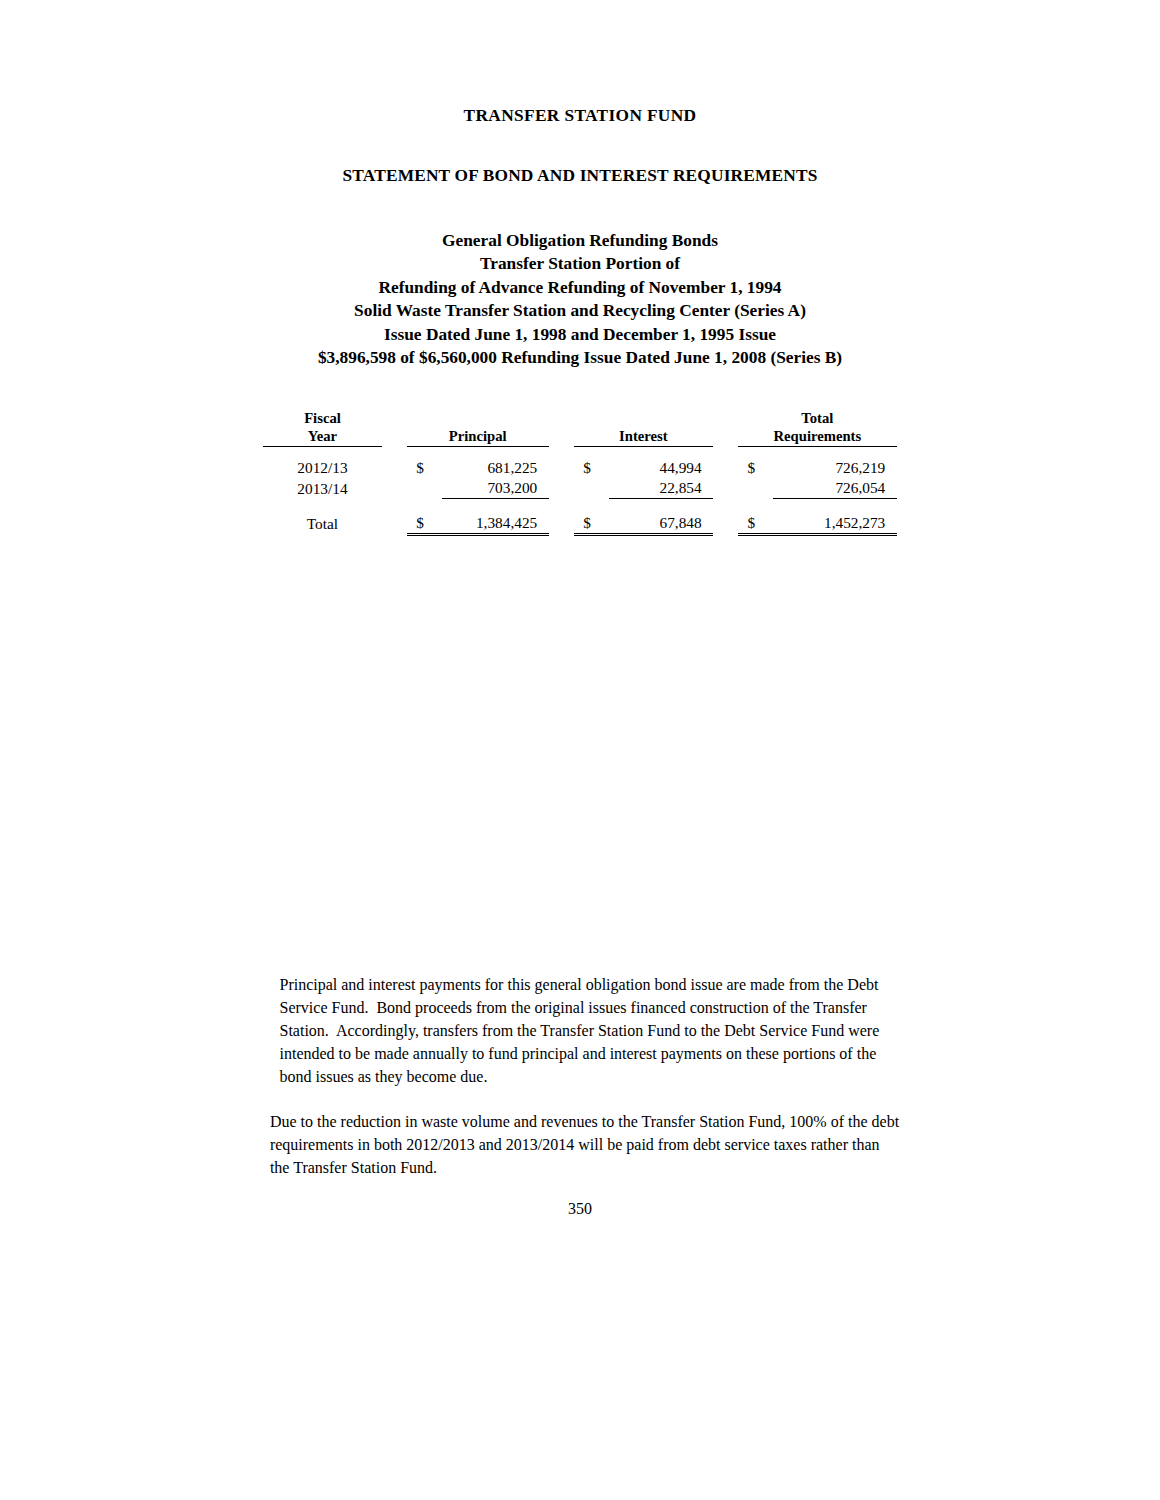TRANSFER STATION FUND
STATEMENT OF BOND AND INTEREST REQUIREMENTS
General Obligation Refunding Bonds
Transfer Station Portion of
Refunding of Advance Refunding of November 1, 1994
Solid Waste Transfer Station and Recycling Center (Series A)
Issue Dated June 1, 1998 and December 1, 1995 Issue
$3,896,598 of $6,560,000 Refunding Issue Dated June 1, 2008 (Series B)
| Fiscal | | | | | | Total |
| --- | --- | --- | --- | --- | --- | --- |
| Year | | Principal | | Interest | | Requirements |
| 2012/13 | | $ | 681,225 | | $ | 44,994 | | $ | 726,219 |
| 2013/14 | | | 703,200 | | | 22,854 | | | 726,054 |
| Total | | $ | 1,384,425 | | $ | 67,848 | | $ | 1,452,273 |
Principal and interest payments for this general obligation bond issue are made from the Debt Service Fund. Bond proceeds from the original issues financed construction of the Transfer Station. Accordingly, transfers from the Transfer Station Fund to the Debt Service Fund were intended to be made annually to fund principal and interest payments on these portions of the bond issues as they become due.
Due to the reduction in waste volume and revenues to the Transfer Station Fund, 100% of the debt requirements in both 2012/2013 and 2013/2014 will be paid from debt service taxes rather than the Transfer Station Fund.
350